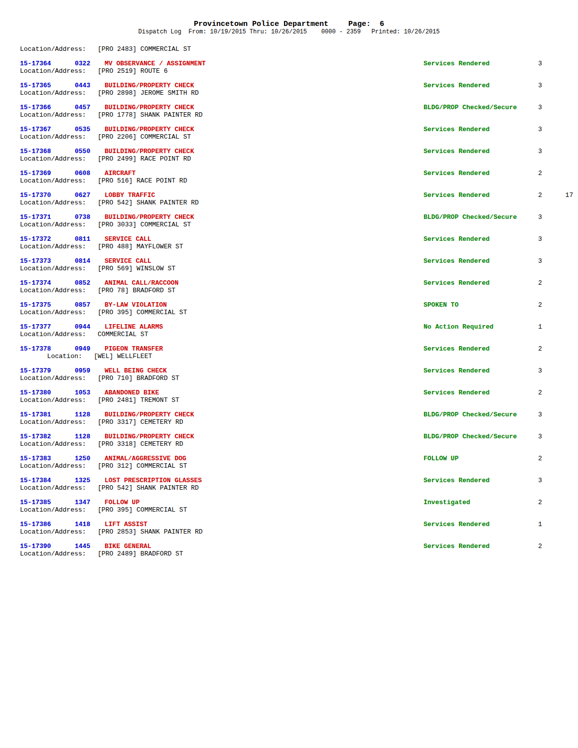Provincetown Police Department Page: 6
Dispatch Log From: 10/19/2015 Thru: 10/26/2015 0000 - 2359 Printed: 10/26/2015
Location/Address: [PRO 2483] COMMERCIAL ST
15-17364 0322 MV OBSERVANCE / ASSIGNMENT Services Rendered 3
Location/Address: [PRO 2519] ROUTE 6
15-17365 0443 BUILDING/PROPERTY CHECK Services Rendered 3
Location/Address: [PRO 2898] JEROME SMITH RD
15-17366 0457 BUILDING/PROPERTY CHECK BLDG/PROP Checked/Secure 3
Location/Address: [PRO 1778] SHANK PAINTER RD
15-17367 0535 BUILDING/PROPERTY CHECK Services Rendered 3
Location/Address: [PRO 2206] COMMERCIAL ST
15-17368 0550 BUILDING/PROPERTY CHECK Services Rendered 3
Location/Address: [PRO 2499] RACE POINT RD
15-17369 0608 AIRCRAFT Services Rendered 2
Location/Address: [PRO 516] RACE POINT RD
15-17370 0627 LOBBY TRAFFIC Services Rendered 2 17
Location/Address: [PRO 542] SHANK PAINTER RD
15-17371 0738 BUILDING/PROPERTY CHECK BLDG/PROP Checked/Secure 3
Location/Address: [PRO 3033] COMMERCIAL ST
15-17372 0811 SERVICE CALL Services Rendered 3
Location/Address: [PRO 488] MAYFLOWER ST
15-17373 0814 SERVICE CALL Services Rendered 3
Location/Address: [PRO 569] WINSLOW ST
15-17374 0852 ANIMAL CALL/RACCOON Services Rendered 2
Location/Address: [PRO 78] BRADFORD ST
15-17375 0857 BY-LAW VIOLATION SPOKEN TO 2
Location/Address: [PRO 395] COMMERCIAL ST
15-17377 0944 LIFELINE ALARMS No Action Required 1
Location/Address: COMMERCIAL ST
15-17378 0949 PIGEON TRANSFER Services Rendered 2
Location: [WEL] WELLFLEET
15-17379 0959 WELL BEING CHECK Services Rendered 3
Location/Address: [PRO 710] BRADFORD ST
15-17380 1053 ABANDONED BIKE Services Rendered 2
Location/Address: [PRO 2481] TREMONT ST
15-17381 1128 BUILDING/PROPERTY CHECK BLDG/PROP Checked/Secure 3
Location/Address: [PRO 3317] CEMETERY RD
15-17382 1128 BUILDING/PROPERTY CHECK BLDG/PROP Checked/Secure 3
Location/Address: [PRO 3318] CEMETERY RD
15-17383 1250 ANIMAL/AGGRESSIVE DOG FOLLOW UP 2
Location/Address: [PRO 312] COMMERCIAL ST
15-17384 1325 LOST PRESCRIPTION GLASSES Services Rendered 3
Location/Address: [PRO 542] SHANK PAINTER RD
15-17385 1347 FOLLOW UP Investigated 2
Location/Address: [PRO 395] COMMERCIAL ST
15-17386 1418 LIFT ASSIST Services Rendered 1
Location/Address: [PRO 2853] SHANK PAINTER RD
15-17390 1445 BIKE GENERAL Services Rendered 2
Location/Address: [PRO 2489] BRADFORD ST